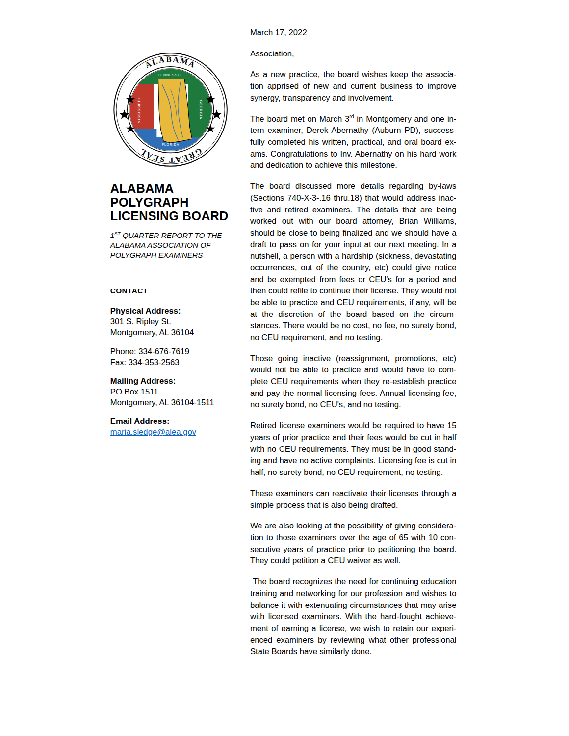MISSISSIPPI TENNESSEE GEORGIA FLORIDA ALABAMA GREAT SEAL
ALABAMA POLYGRAPH LICENSING BOARD
1ST QUARTER REPORT TO THE ALABAMA ASSOCIATION OF POLYGRAPH EXAMINERS
CONTACT
Physical Address:
301 S. Ripley St.
Montgomery, AL 36104
Phone: 334-676-7619
Fax: 334-353-2563
Mailing Address:
PO Box 1511
Montgomery, AL 36104-1511
Email Address:
maria.sledge@alea.gov
March 17, 2022
Association,
As a new practice, the board wishes keep the association apprised of new and current business to improve synergy, transparency and involvement.
The board met on March 3rd in Montgomery and one intern examiner, Derek Abernathy (Auburn PD), successfully completed his written, practical, and oral board exams. Congratulations to Inv. Abernathy on his hard work and dedication to achieve this milestone.
The board discussed more details regarding by-laws (Sections 740-X-3-.16 thru.18) that would address inactive and retired examiners. The details that are being worked out with our board attorney, Brian Williams, should be close to being finalized and we should have a draft to pass on for your input at our next meeting. In a nutshell, a person with a hardship (sickness, devastating occurrences, out of the country, etc) could give notice and be exempted from fees or CEU's for a period and then could refile to continue their license. They would not be able to practice and CEU requirements, if any, will be at the discretion of the board based on the circumstances. There would be no cost, no fee, no surety bond, no CEU requirement, and no testing.
Those going inactive (reassignment, promotions, etc) would not be able to practice and would have to complete CEU requirements when they re-establish practice and pay the normal licensing fees. Annual licensing fee, no surety bond, no CEU's, and no testing.
Retired license examiners would be required to have 15 years of prior practice and their fees would be cut in half with no CEU requirements. They must be in good standing and have no active complaints. Licensing fee is cut in half, no surety bond, no CEU requirement, no testing.
These examiners can reactivate their licenses through a simple process that is also being drafted.
We are also looking at the possibility of giving consideration to those examiners over the age of 65 with 10 consecutive years of practice prior to petitioning the board. They could petition a CEU waiver as well.
The board recognizes the need for continuing education training and networking for our profession and wishes to balance it with extenuating circumstances that may arise with licensed examiners. With the hard-fought achievement of earning a license, we wish to retain our experienced examiners by reviewing what other professional State Boards have similarly done.